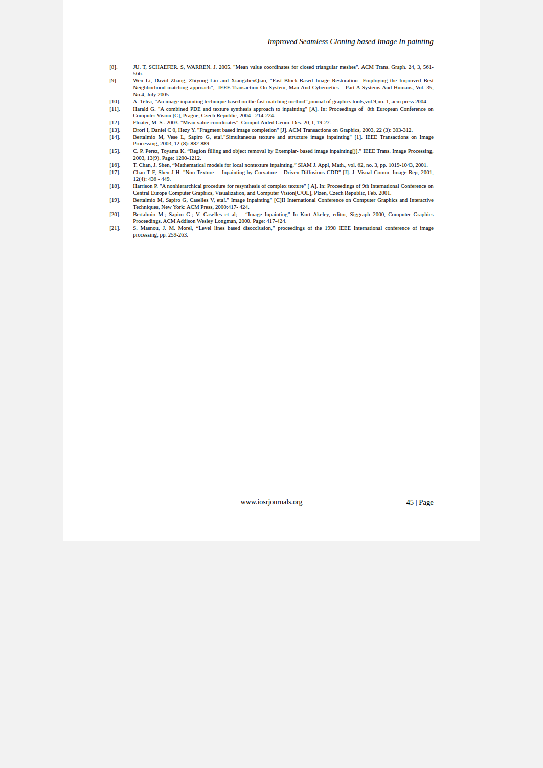Improved Seamless Cloning based Image In painting
[8].
JU. T, SCHAEFER. S, WARREN. J. 2005. "Mean value coordinates for closed triangular meshes". ACM Trans. Graph. 24, 3, 561-566.
[9].
Wen Li, David Zhang, Zhiyong Liu and XiangzhenQiao, “Fast Block-Based Image Restoration Employing the Improved Best Neighborhood matching approach”, IEEE Transaction On System, Man And Cybernetics – Part A Systems And Humans, Vol. 35, No.4, July 2005
[10].
A. Telea, ”An image inpainting technique based on the fast matching method”,journal of graphics tools,vol.9,no. 1, acm press 2004.
[11].
Harald G. "A combined PDE and texture synthesis approach to inpainting" [A]. In: Proceedings of 8th European Conference on Computer Vision [C], Prague, Czech Republic, 2004 : 214-224.
[12].
Floater, M. S . 2003. "Mean value coordinates". Comput.Aided Geom. Des. 20, I, 19-27.
[13].
Drori I, Daniel C 0, Hezy Y. "Fragment based image completion" [J]. ACM Transactions on Graphics, 2003, 22 (3): 303-312.
[14].
Bertalmio M, Vese L, Sapiro G, eta!."Simultaneous texture and structure image inpainting" [1]. IEEE Transactions on Image Processing, 2003, 12 (8): 882-889.
[15].
C. P. Perez, Toyama K. “Region filling and object removal by Exemplar- based image inpainting[j].” IEEE Trans. Image Processing, 2003, 13(9). Page: 1200-1212.
[16].
T. Chan, J. Shen, “Mathematical models for local nontexture inpainting,” SIAM J. Appl, Math., vol. 62, no. 3, pp. 1019-1043, 2001.
[17].
Chan T F, Shen J H. "Non-Texture Inpainting by Curvature – Driven Diffusions CDD" [J]. J. Visual Comm. Image Rep, 2001, 12(4): 436 - 449.
[18].
Harrison P. "A nonhierarchical procedure for resynthesis of complex texture" [ A]. In: Proceedings of 9th International Conference on Central Europe Computer Graphics, Visualization, and Computer Vision[C/OL], Plzen, Czech Republic, Feb. 2001.
[19].
Bertalmio M, Sapiro G, Caselles V, eta!." Image Inpainting" [C]II International Conference on Computer Graphics and Interactive Techniques, New York: ACM Press, 2000:417- 424.
[20].
Bertalmio M.; Sapiro G.; V. Caselles et al; “Image Inpainting” In Kurt Akeley, editor, Siggraph 2000, Computer Graphics Proceedings. ACM Addison Wesley Longman, 2000. Page: 417-424.
[21].
S. Masnou, J. M. Morel, “Level lines based disocclusion,” proceedings of the 1998 IEEE International conference of image processing, pp. 259-263.
www.iosrjournals.org 45 | Page